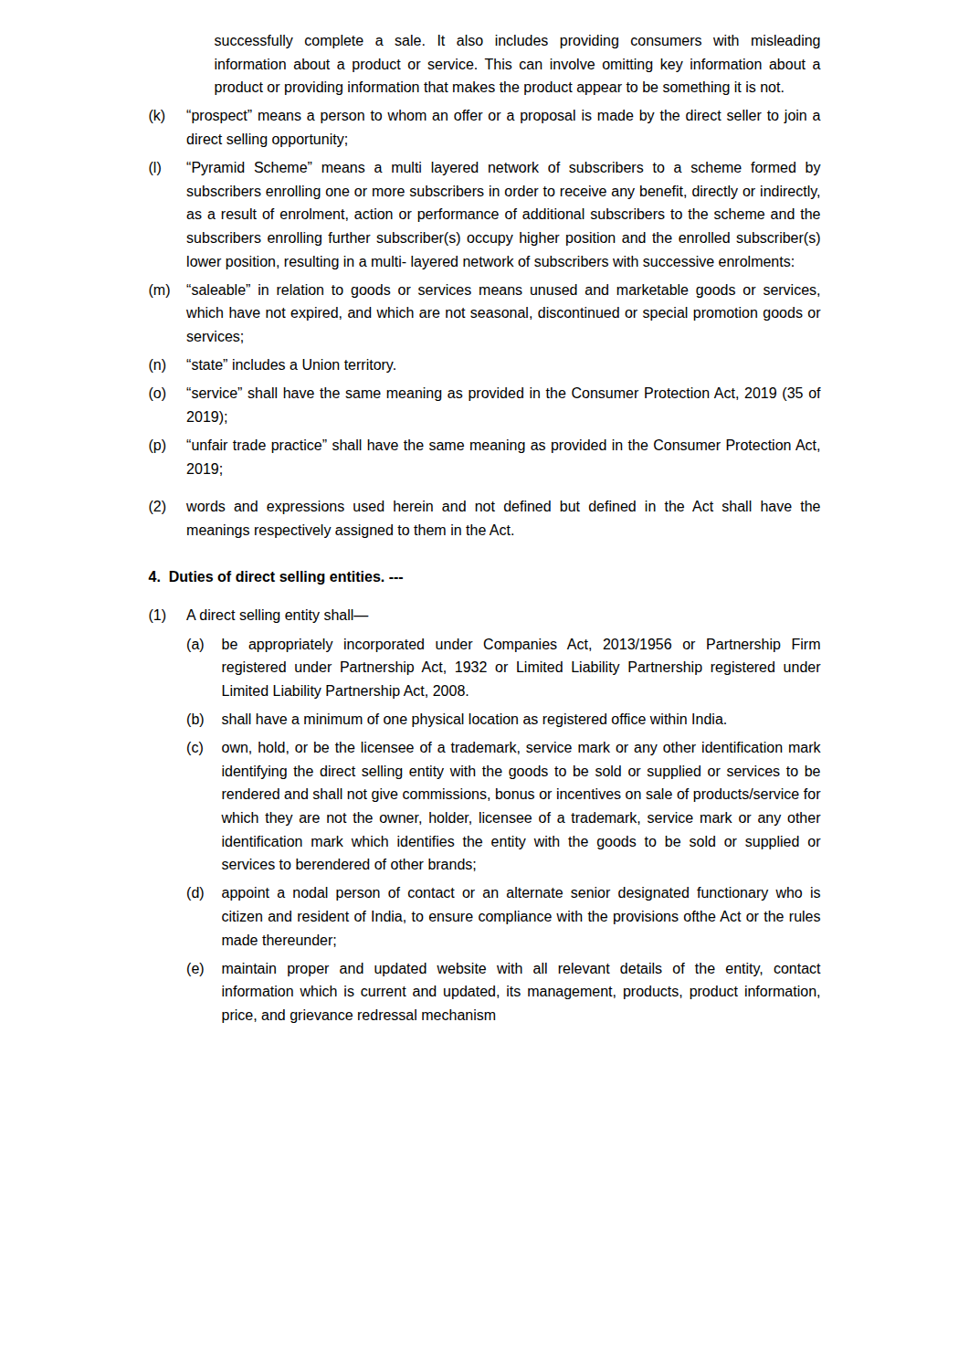successfully complete a sale. It also includes providing consumers with misleading information about a product or service. This can involve omitting key information about a product or providing information that makes the product appear to be something it is not.
(k)“prospect” means a person to whom an offer or a proposal is made by the direct seller to join a direct selling opportunity;
(l)“Pyramid Scheme” means a multi layered network of subscribers to a scheme formed by subscribers enrolling one or more subscribers in order to receive any benefit, directly or indirectly, as a result of enrolment, action or performance of additional subscribers to the scheme and the subscribers enrolling further subscriber(s) occupy higher position and the enrolled subscriber(s) lower position, resulting in a multi- layered network of subscribers with successive enrolments:
(m)“saleable” in relation to goods or services means unused and marketable goods or services, which have not expired, and which are not seasonal, discontinued or special promotion goods or services;
(n)“state” includes a Union territory.
(o)“service” shall have the same meaning as provided in the Consumer Protection Act, 2019 (35 of 2019);
(p)“unfair trade practice” shall have the same meaning as provided in the Consumer Protection Act, 2019;
(2) words and expressions used herein and not defined but defined in the Act shall have the meanings respectively assigned to them in the Act.
4. Duties of direct selling entities. ---
(1) A direct selling entity shall—
(a) be appropriately incorporated under Companies Act, 2013/1956 or Partnership Firm registered under Partnership Act, 1932 or Limited Liability Partnership registered under Limited Liability Partnership Act, 2008.
(b) shall have a minimum of one physical location as registered office within India.
(c) own, hold, or be the licensee of a trademark, service mark or any other identification mark identifying the direct selling entity with the goods to be sold or supplied or services to be rendered and shall not give commissions, bonus or incentives on sale of products/service for which they are not the owner, holder, licensee of a trademark, service mark or any other identification mark which identifies the entity with the goods to be sold or supplied or services to berendered of other brands;
(d) appoint a nodal person of contact or an alternate senior designated functionary who is citizen and resident of India, to ensure compliance with the provisions ofthe Act or the rules made thereunder;
(e) maintain proper and updated website with all relevant details of the entity, contact information which is current and updated, its management, products, product information, price, and grievance redressal mechanism